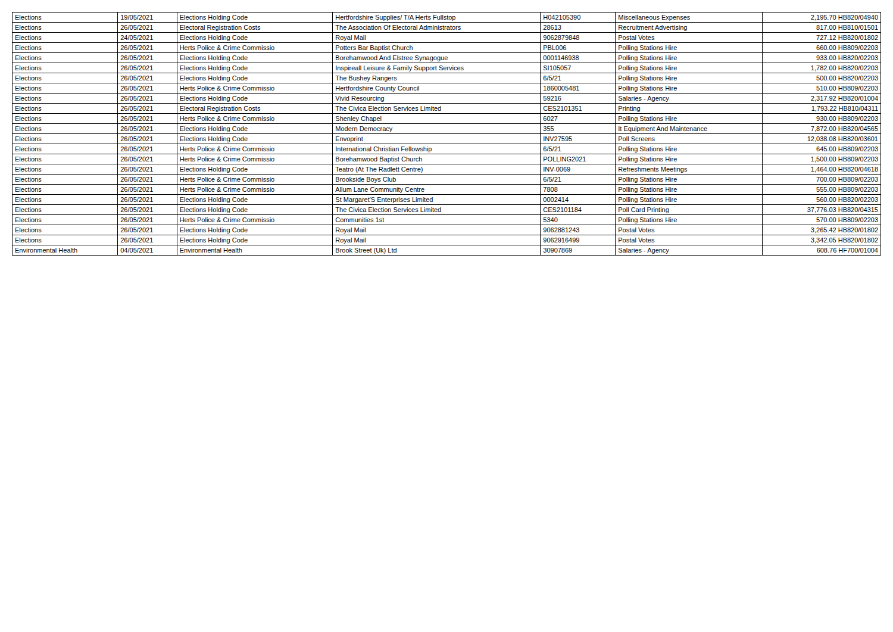| Elections | 19/05/2021 | Elections Holding Code | Hertfordshire Supplies/ T/A Herts Fullstop | H042105390 | Miscellaneous Expenses | 2,195.70 HB820/04940 |
| Elections | 26/05/2021 | Electoral Registration Costs | The Association Of Electoral Administrators | 28613 | Recruitment Advertising | 817.00 HB810/01501 |
| Elections | 24/05/2021 | Elections Holding Code | Royal Mail | 9062879848 | Postal Votes | 727.12 HB820/01802 |
| Elections | 26/05/2021 | Herts Police & Crime Commissio | Potters Bar Baptist Church | PBL006 | Polling Stations Hire | 660.00 HB809/02203 |
| Elections | 26/05/2021 | Elections Holding Code | Borehamwood And Elstree Synagogue | 0001146938 | Polling Stations Hire | 933.00 HB820/02203 |
| Elections | 26/05/2021 | Elections Holding Code | Inspireall Leisure & Family Support Services | SI105057 | Polling Stations Hire | 1,782.00 HB820/02203 |
| Elections | 26/05/2021 | Elections Holding Code | The Bushey Rangers | 6/5/21 | Polling Stations Hire | 500.00 HB820/02203 |
| Elections | 26/05/2021 | Herts Police & Crime Commissio | Hertfordshire County Council | 1860005481 | Polling Stations Hire | 510.00 HB809/02203 |
| Elections | 26/05/2021 | Elections Holding Code | Vivid Resourcing | 59216 | Salaries - Agency | 2,317.92 HB820/01004 |
| Elections | 26/05/2021 | Electoral Registration Costs | The Civica Election Services Limited | CES2101351 | Printing | 1,793.22 HB810/04311 |
| Elections | 26/05/2021 | Herts Police & Crime Commissio | Shenley Chapel | 6027 | Polling Stations Hire | 930.00 HB809/02203 |
| Elections | 26/05/2021 | Elections Holding Code | Modern Democracy | 355 | It Equipment And Maintenance | 7,872.00 HB820/04565 |
| Elections | 26/05/2021 | Elections Holding Code | Envoprint | INV27595 | Poll Screens | 12,038.08 HB820/03601 |
| Elections | 26/05/2021 | Herts Police & Crime Commissio | International Christian Fellowship | 6/5/21 | Polling Stations Hire | 645.00 HB809/02203 |
| Elections | 26/05/2021 | Herts Police & Crime Commissio | Borehamwood Baptist Church | POLLING2021 | Polling Stations Hire | 1,500.00 HB809/02203 |
| Elections | 26/05/2021 | Elections Holding Code | Teatro (At The Radlett Centre) | INV-0069 | Refreshments Meetings | 1,464.00 HB820/04618 |
| Elections | 26/05/2021 | Herts Police & Crime Commissio | Brookside Boys Club | 6/5/21 | Polling Stations Hire | 700.00 HB809/02203 |
| Elections | 26/05/2021 | Herts Police & Crime Commissio | Allum Lane Community Centre | 7808 | Polling Stations Hire | 555.00 HB809/02203 |
| Elections | 26/05/2021 | Elections Holding Code | St Margaret'S Enterprises Limited | 0002414 | Polling Stations Hire | 560.00 HB820/02203 |
| Elections | 26/05/2021 | Elections Holding Code | The Civica Election Services Limited | CES2101184 | Poll Card Printing | 37,776.03 HB820/04315 |
| Elections | 26/05/2021 | Herts Police & Crime Commissio | Communities 1st | 5340 | Polling Stations Hire | 570.00 HB809/02203 |
| Elections | 26/05/2021 | Elections Holding Code | Royal Mail | 9062881243 | Postal Votes | 3,265.42 HB820/01802 |
| Elections | 26/05/2021 | Elections Holding Code | Royal Mail | 9062916499 | Postal Votes | 3,342.05 HB820/01802 |
| Environmental Health | 04/05/2021 | Environmental Health | Brook Street (Uk) Ltd | 30907869 | Salaries - Agency | 608.76 HF700/01004 |